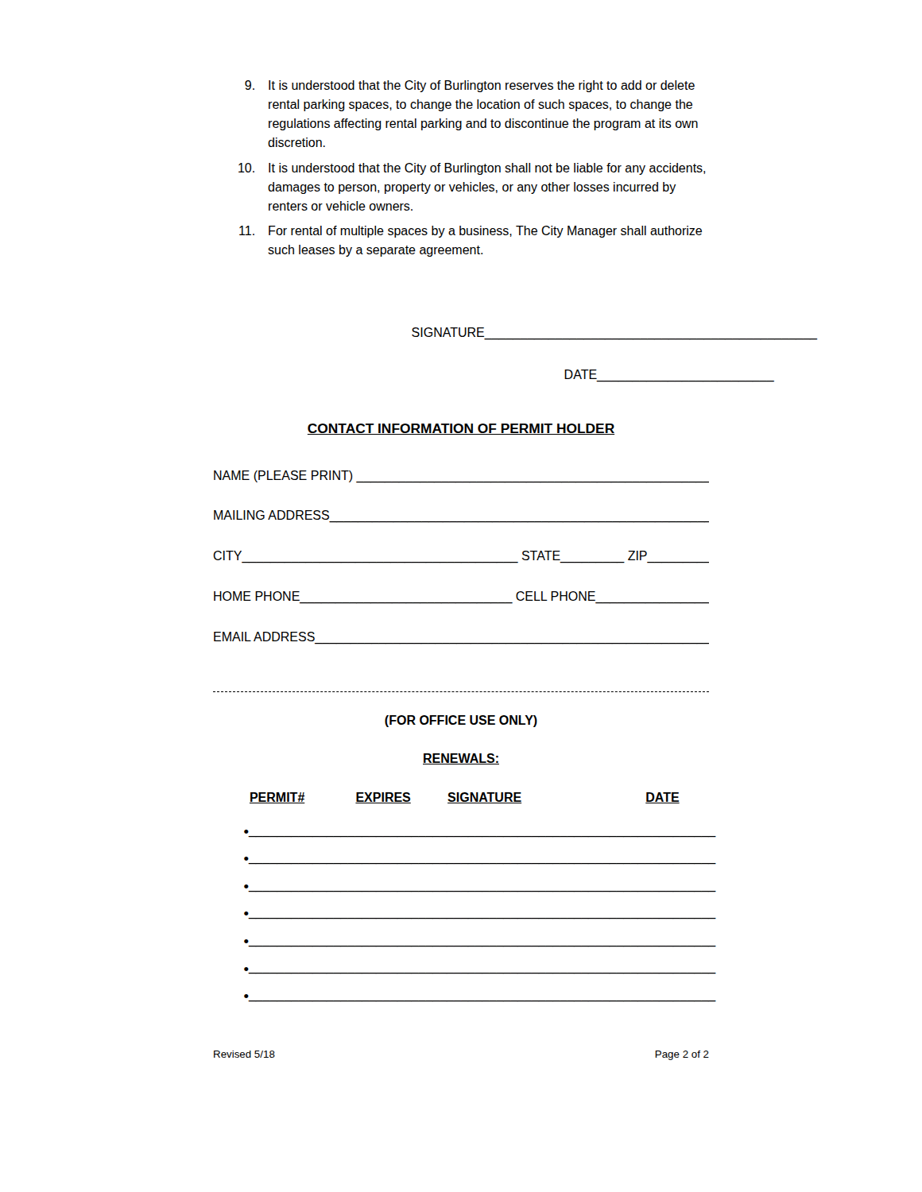It is understood that the City of Burlington reserves the right to add or delete rental parking spaces, to change the location of such spaces, to change the regulations affecting rental parking and to discontinue the program at its own discretion.
It is understood that the City of Burlington shall not be liable for any accidents, damages to person, property or vehicles, or any other losses incurred by renters or vehicle owners.
For rental of multiple spaces by a business, The City Manager shall authorize such leases by a separate agreement.
SIGNATURE_______________________________________________
DATE_________________________
CONTACT INFORMATION OF PERMIT HOLDER
NAME (PLEASE PRINT) ______________________________________________________________
MAILING ADDRESS__________________________________________________________________
CITY_______________________________________ STATE_________ ZIP___________________
HOME PHONE______________________________ CELL PHONE_____________________________
EMAIL ADDRESS____________________________________________________________________
(FOR OFFICE USE ONLY)
RENEWALS:
| | PERMIT# | EXPIRES | SIGNATURE | DATE |
| --- | --- | --- | --- | --- |
| • | _______________ | _____________ | ____________________________ | __________ |
| • | _______________ | _____________ | ____________________________ | __________ |
| • | _______________ | _____________ | ____________________________ | __________ |
| • | _______________ | _____________ | ____________________________ | __________ |
| • | _______________ | _____________ | ____________________________ | __________ |
| • | _______________ | _____________ | ____________________________ | __________ |
| • | _______________ | _____________ | ____________________________ | __________ |
Revised 5/18 Page 2 of 2